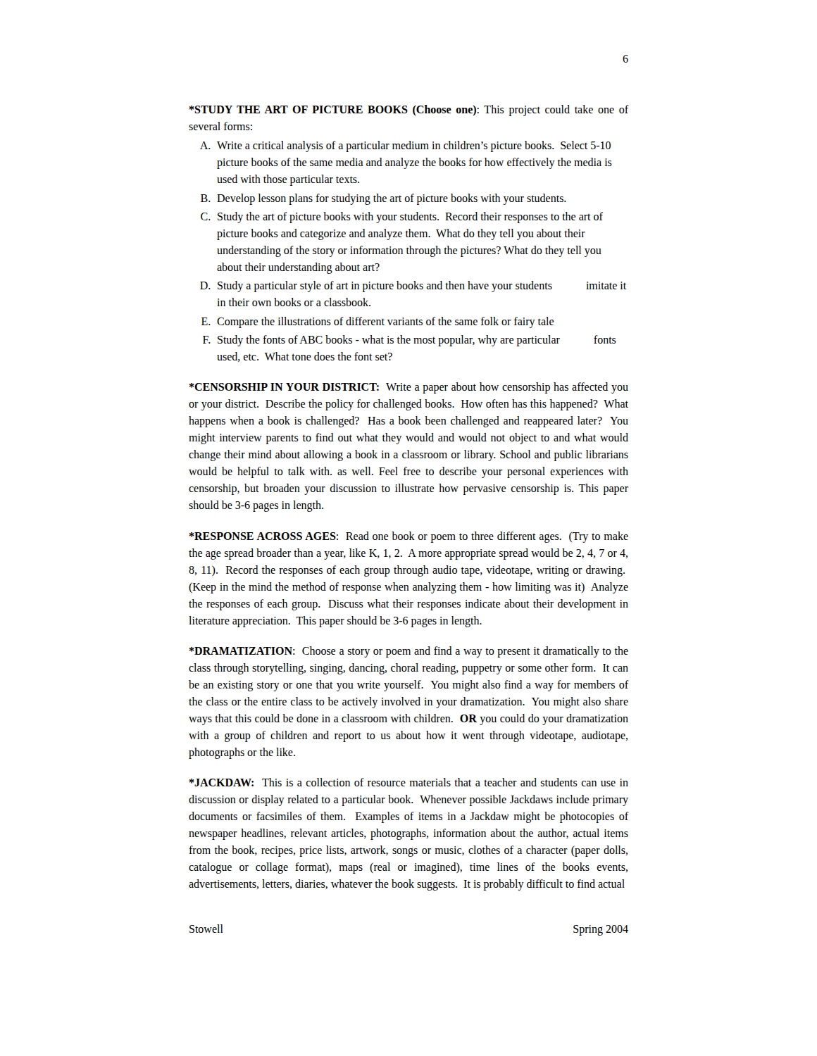6
*STUDY THE ART OF PICTURE BOOKS (Choose one): This project could take one of several forms:
Write a critical analysis of a particular medium in children’s picture books. Select 5-10 picture books of the same media and analyze the books for how effectively the media is used with those particular texts.
Develop lesson plans for studying the art of picture books with your students.
Study the art of picture books with your students. Record their responses to the art of picture books and categorize and analyze them. What do they tell you about their understanding of the story or information through the pictures? What do they tell you about their understanding about art?
Study a particular style of art in picture books and then have your students imitate it in their own books or a classbook.
Compare the illustrations of different variants of the same folk or fairy tale
Study the fonts of ABC books - what is the most popular, why are particular fonts used, etc. What tone does the font set?
*CENSORSHIP IN YOUR DISTRICT: Write a paper about how censorship has affected you or your district. Describe the policy for challenged books. How often has this happened? What happens when a book is challenged? Has a book been challenged and reappeared later? You might interview parents to find out what they would and would not object to and what would change their mind about allowing a book in a classroom or library. School and public librarians would be helpful to talk with. as well. Feel free to describe your personal experiences with censorship, but broaden your discussion to illustrate how pervasive censorship is. This paper should be 3-6 pages in length.
*RESPONSE ACROSS AGES: Read one book or poem to three different ages. (Try to make the age spread broader than a year, like K, 1, 2. A more appropriate spread would be 2, 4, 7 or 4, 8, 11). Record the responses of each group through audio tape, videotape, writing or drawing. (Keep in the mind the method of response when analyzing them - how limiting was it) Analyze the responses of each group. Discuss what their responses indicate about their development in literature appreciation. This paper should be 3-6 pages in length.
*DRAMATIZATION: Choose a story or poem and find a way to present it dramatically to the class through storytelling, singing, dancing, choral reading, puppetry or some other form. It can be an existing story or one that you write yourself. You might also find a way for members of the class or the entire class to be actively involved in your dramatization. You might also share ways that this could be done in a classroom with children. OR you could do your dramatization with a group of children and report to us about how it went through videotape, audiotape, photographs or the like.
*JACKDAW: This is a collection of resource materials that a teacher and students can use in discussion or display related to a particular book. Whenever possible Jackdaws include primary documents or facsimiles of them. Examples of items in a Jackdaw might be photocopies of newspaper headlines, relevant articles, photographs, information about the author, actual items from the book, recipes, price lists, artwork, songs or music, clothes of a character (paper dolls, catalogue or collage format), maps (real or imagined), time lines of the books events, advertisements, letters, diaries, whatever the book suggests. It is probably difficult to find actual
Stowell Spring 2004